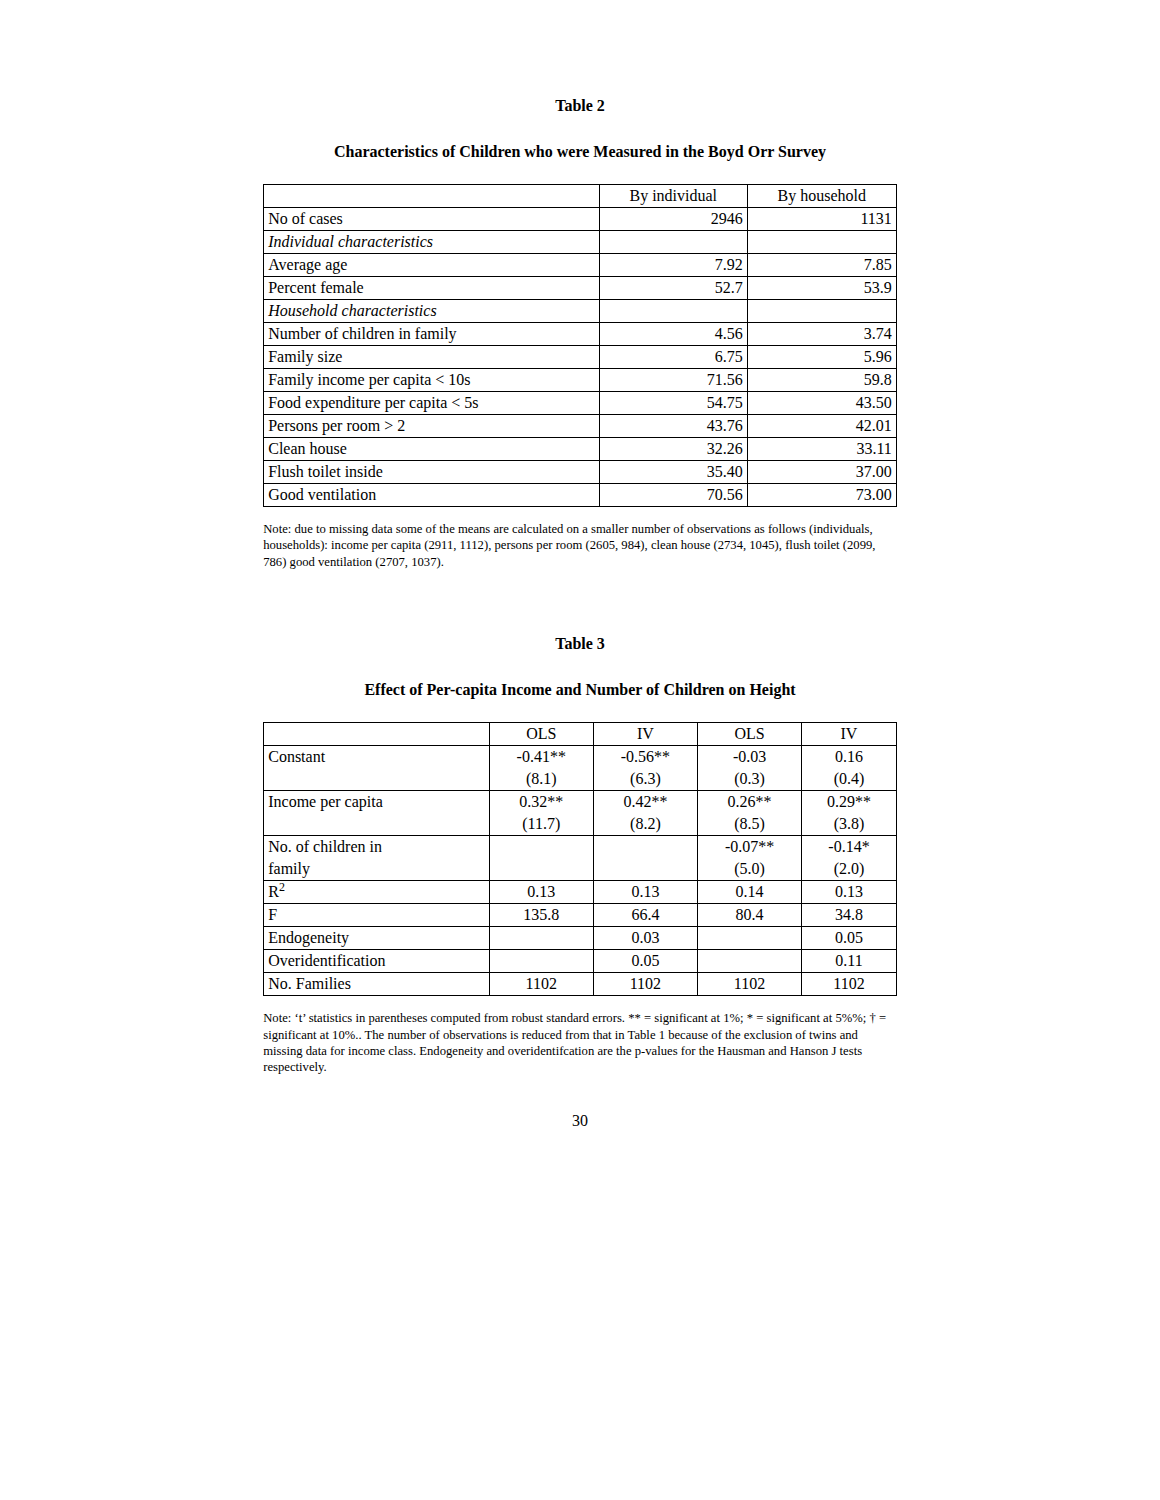Table 2
Characteristics of Children who were Measured in the Boyd Orr Survey
| | By individual | By household |
| --- | --- | --- |
| No of cases | 2946 | 1131 |
| Individual characteristics | | |
| Average age | 7.92 | 7.85 |
| Percent female | 52.7 | 53.9 |
| Household characteristics | | |
| Number of children in family | 4.56 | 3.74 |
| Family size | 6.75 | 5.96 |
| Family income per capita < 10s | 71.56 | 59.8 |
| Food expenditure per capita < 5s | 54.75 | 43.50 |
| Persons per room > 2 | 43.76 | 42.01 |
| Clean house | 32.26 | 33.11 |
| Flush toilet inside | 35.40 | 37.00 |
| Good ventilation | 70.56 | 73.00 |
Note: due to missing data some of the means are calculated on a smaller number of observations as follows (individuals, households): income per capita (2911, 1112), persons per room (2605, 984), clean house (2734, 1045), flush toilet (2099, 786) good ventilation (2707, 1037).
Table 3
Effect of Per-capita Income and Number of Children on Height
| | OLS | IV | OLS | IV |
| --- | --- | --- | --- | --- |
| Constant | -0.41** | -0.56** | -0.03 | 0.16 |
| | (8.1) | (6.3) | (0.3) | (0.4) |
| Income per capita | 0.32** | 0.42** | 0.26** | 0.29** |
| | (11.7) | (8.2) | (8.5) | (3.8) |
| No. of children in | | | -0.07** | -0.14* |
| family | | | (5.0) | (2.0) |
| R 2 | 0.13 | 0.13 | 0.14 | 0.13 |
| F | 135.8 | 66.4 | 80.4 | 34.8 |
| Endogeneity | | 0.03 | | 0.05 |
| Overidentification | | 0.05 | | 0.11 |
| No. Families | 1102 | 1102 | 1102 | 1102 |
Note: ‘t’ statistics in parentheses computed from robust standard errors. ** = significant at 1%; * = significant at 5%%; † = significant at 10%.. The number of observations is reduced from that in Table 1 because of the exclusion of twins and missing data for income class. Endogeneity and overidentifcation are the p-values for the Hausman and Hanson J tests respectively.
30